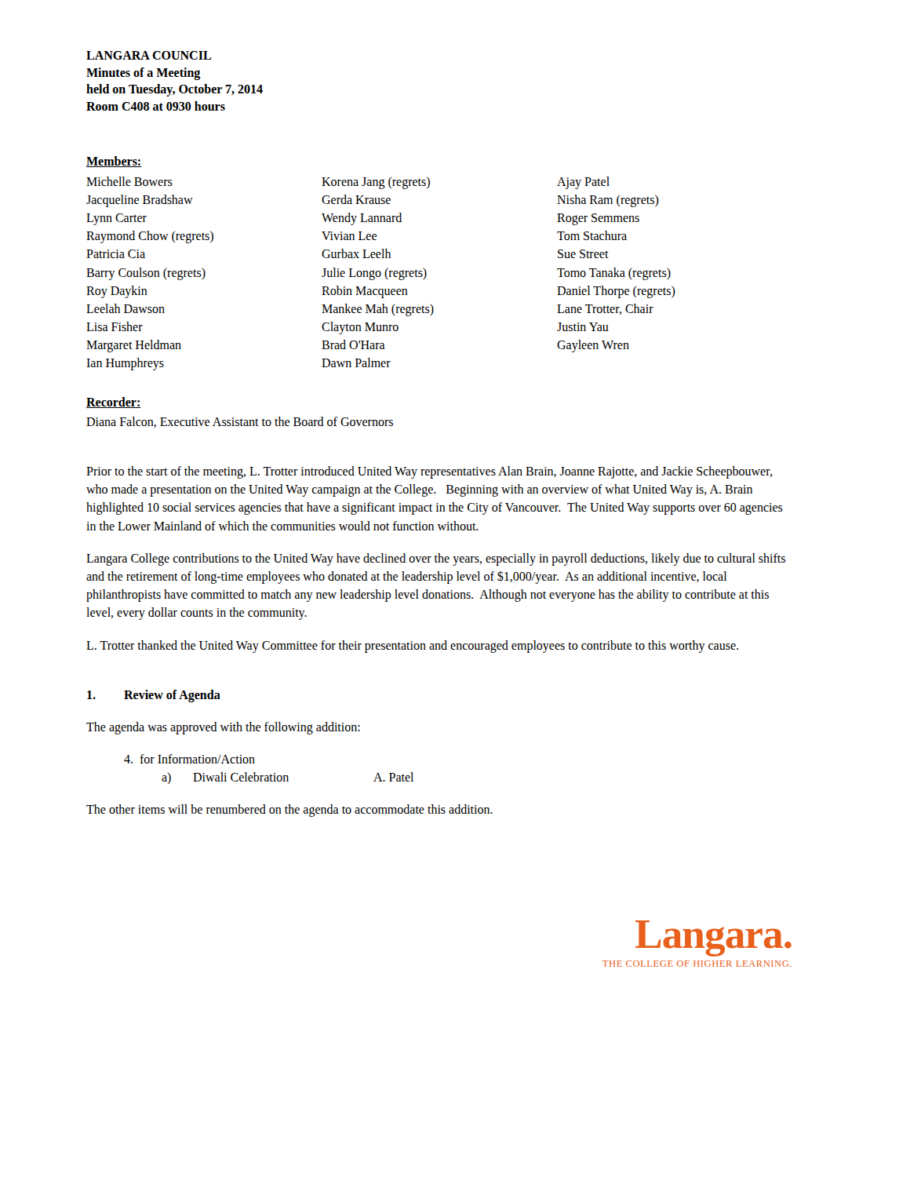LANGARA COUNCIL
Minutes of a Meeting
held on Tuesday, October 7, 2014
Room C408 at 0930 hours
Members:
| Michelle Bowers | Korena Jang (regrets) | Ajay Patel |
| Jacqueline Bradshaw | Gerda Krause | Nisha Ram (regrets) |
| Lynn Carter | Wendy Lannard | Roger Semmens |
| Raymond Chow (regrets) | Vivian Lee | Tom Stachura |
| Patricia Cia | Gurbax Leelh | Sue Street |
| Barry Coulson (regrets) | Julie Longo (regrets) | Tomo Tanaka (regrets) |
| Roy Daykin | Robin Macqueen | Daniel Thorpe (regrets) |
| Leelah Dawson | Mankee Mah (regrets) | Lane Trotter, Chair |
| Lisa Fisher | Clayton Munro | Justin Yau |
| Margaret Heldman | Brad O'Hara | Gayleen Wren |
| Ian Humphreys | Dawn Palmer | |
Recorder:
Diana Falcon, Executive Assistant to the Board of Governors
Prior to the start of the meeting, L. Trotter introduced United Way representatives Alan Brain, Joanne Rajotte, and Jackie Scheepbouwer, who made a presentation on the United Way campaign at the College. Beginning with an overview of what United Way is, A. Brain highlighted 10 social services agencies that have a significant impact in the City of Vancouver. The United Way supports over 60 agencies in the Lower Mainland of which the communities would not function without.
Langara College contributions to the United Way have declined over the years, especially in payroll deductions, likely due to cultural shifts and the retirement of long-time employees who donated at the leadership level of $1,000/year. As an additional incentive, local philanthropists have committed to match any new leadership level donations. Although not everyone has the ability to contribute at this level, every dollar counts in the community.
L. Trotter thanked the United Way Committee for their presentation and encouraged employees to contribute to this worthy cause.
1. Review of Agenda
The agenda was approved with the following addition:
4. for Information/Action
a) Diwali Celebration A. Patel
The other items will be renumbered on the agenda to accommodate this addition.
Langara.
THE COLLEGE OF HIGHER LEARNING.